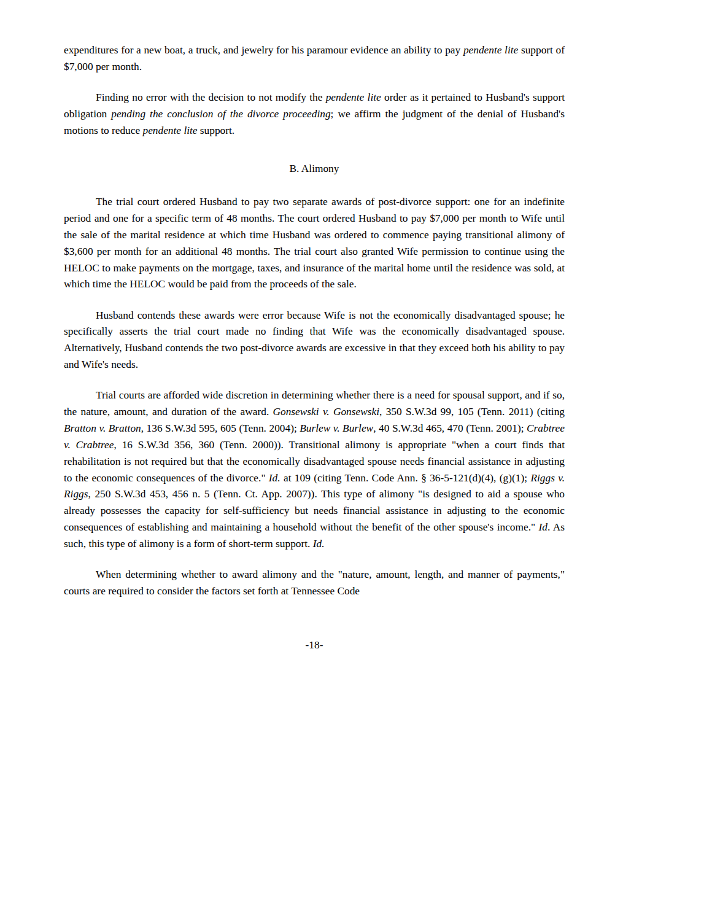expenditures for a new boat, a truck, and jewelry for his paramour evidence an ability to pay pendente lite support of $7,000 per month.
Finding no error with the decision to not modify the pendente lite order as it pertained to Husband's support obligation pending the conclusion of the divorce proceeding; we affirm the judgment of the denial of Husband's motions to reduce pendente lite support.
B. Alimony
The trial court ordered Husband to pay two separate awards of post-divorce support: one for an indefinite period and one for a specific term of 48 months. The court ordered Husband to pay $7,000 per month to Wife until the sale of the marital residence at which time Husband was ordered to commence paying transitional alimony of $3,600 per month for an additional 48 months. The trial court also granted Wife permission to continue using the HELOC to make payments on the mortgage, taxes, and insurance of the marital home until the residence was sold, at which time the HELOC would be paid from the proceeds of the sale.
Husband contends these awards were error because Wife is not the economically disadvantaged spouse; he specifically asserts the trial court made no finding that Wife was the economically disadvantaged spouse. Alternatively, Husband contends the two post-divorce awards are excessive in that they exceed both his ability to pay and Wife's needs.
Trial courts are afforded wide discretion in determining whether there is a need for spousal support, and if so, the nature, amount, and duration of the award. Gonsewski v. Gonsewski, 350 S.W.3d 99, 105 (Tenn. 2011) (citing Bratton v. Bratton, 136 S.W.3d 595, 605 (Tenn. 2004); Burlew v. Burlew, 40 S.W.3d 465, 470 (Tenn. 2001); Crabtree v. Crabtree, 16 S.W.3d 356, 360 (Tenn. 2000)). Transitional alimony is appropriate "when a court finds that rehabilitation is not required but that the economically disadvantaged spouse needs financial assistance in adjusting to the economic consequences of the divorce." Id. at 109 (citing Tenn. Code Ann. § 36-5-121(d)(4), (g)(1); Riggs v. Riggs, 250 S.W.3d 453, 456 n. 5 (Tenn. Ct. App. 2007)). This type of alimony "is designed to aid a spouse who already possesses the capacity for self-sufficiency but needs financial assistance in adjusting to the economic consequences of establishing and maintaining a household without the benefit of the other spouse's income." Id. As such, this type of alimony is a form of short-term support. Id.
When determining whether to award alimony and the "nature, amount, length, and manner of payments," courts are required to consider the factors set forth at Tennessee Code
-18-